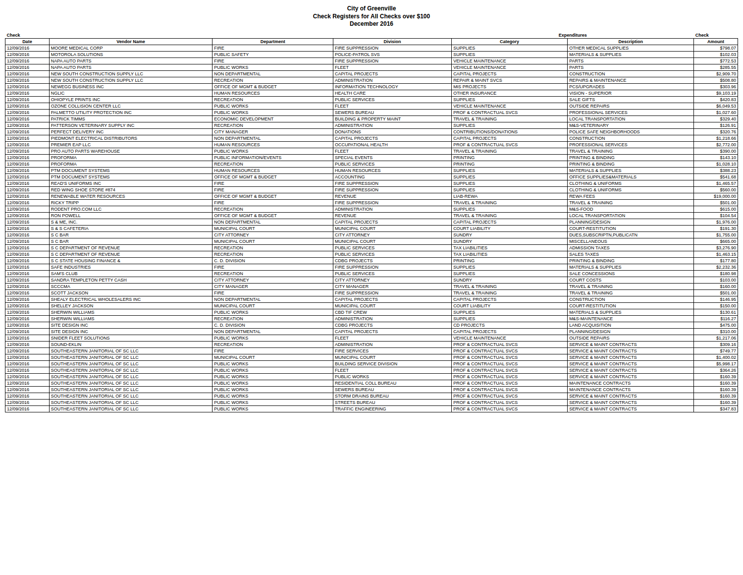City of Greenville
Check Registers for All Checks over $100
December 2016
| Check | | Expenditures | Check |
| --- | --- | --- | --- |
| Date | Vendor Name | Department | Division | Category | Description | Amount |
| 12/09/2016 | MOORE MEDICAL CORP | FIRE | FIRE SUPPRESSION | SUPPLIES | OTHER MEDICAL SUPPLIES | $798.07 |
| 12/09/2016 | MOTOROLA SOLUTIONS | PUBLIC SAFETY | POLICE-PATROL SVS | SUPPLIES | MATERIALS & SUPPLIES | $102.03 |
| 12/09/2016 | NAPA AUTO PARTS | FIRE | FIRE SUPPRESSION | VEHICLE MAINTENANCE | PARTS | $772.53 |
| 12/09/2016 | NAPA AUTO PARTS | PUBLIC WORKS | FLEET | VEHICLE MAINTENANCE | PARTS | $285.55 |
| 12/09/2016 | NEW SOUTH CONSTRUCTION SUPPLY LLC | NON DEPARTMENTAL | CAPITAL PROJECTS | CAPITAL PROJECTS | CONSTRUCTION | $2,909.70 |
| 12/09/2016 | NEW SOUTH CONSTRUCTION SUPPLY LLC | RECREATION | ADMINISTRATION | REPAIR & MAINT SVCS | REPAIRS & MAINTENANCE | $508.80 |
| 12/09/2016 | NEWEGG BUSINESS INC | OFFICE OF MGMT & BUDGET | INFORMATION TECHNOLOGY | MIS PROJECTS | PCS/UPGRADES | $303.96 |
| 12/09/2016 | NGLIC | HUMAN RESOURCES | HEALTH CARE | OTHER INSURANCE | VISION - SUPERIOR | $9,103.19 |
| 12/09/2016 | OHIOPYLE PRINTS INC | RECREATION | PUBLIC SERVICES | SUPPLIES | SALE GIFTS | $420.83 |
| 12/09/2016 | OZONE COLLISION CENTER LLC | PUBLIC WORKS | FLEET | VEHICLE MAINTENANCE | OUTSIDE REPAIRS | $6,049.53 |
| 12/09/2016 | PALMETTO UTILITY PROTECTION INC | PUBLIC WORKS | SEWERS BUREAU | PROF & CONTRACTUAL SVCS | PROFESSIONAL SERVICES | $1,027.60 |
| 12/09/2016 | PATRICK TIMMS | ECONOMIC DEVELOPMENT | BUILDING & PROPERTY MAINT | TRAVEL & TRAINING | LOCAL TRANSPORTATION | $329.40 |
| 12/09/2016 | PATTERSON VETERINARY SUPPLY INC | RECREATION | ADMINISTRATION | SUPPLIES | M&S-VETERINARY | $126.91 |
| 12/09/2016 | PERFECT DELIVERY INC | CITY MANAGER | DONATIONS | CONTRIBUTIONS/DONATIONS | POLICE SAFE NEIGHBORHOODS | $320.76 |
| 12/09/2016 | PIEDMONT ELECTRICAL DISTRIBUTORS | NON DEPARTMENTAL | CAPITAL PROJECTS | CAPITAL PROJECTS | CONSTRUCTION | $1,218.66 |
| 12/09/2016 | PREMIER EAP LLC | HUMAN RESOURCES | OCCUPATIONAL HEALTH | PROF & CONTRACTUAL SVCS | PROFESSIONAL SERVICES | $2,772.00 |
| 12/09/2016 | PRO AUTO PARTS WAREHOUSE | PUBLIC WORKS | FLEET | TRAVEL & TRAINING | TRAVEL & TRAINING | $390.00 |
| 12/09/2016 | PROFORMA | PUBLIC INFORMATION/EVENTS | SPECIAL EVENTS | PRINTING | PRINTING & BINDING | $143.10 |
| 12/09/2016 | PROFORMA | RECREATION | PUBLIC SERVICES | PRINTING | PRINTING & BINDING | $1,028.10 |
| 12/09/2016 | PTM DOCUMENT SYSTEMS | HUMAN RESOURCES | HUMAN RESOURCES | SUPPLIES | MATERIALS & SUPPLIES | $388.23 |
| 12/09/2016 | PTM DOCUMENT SYSTEMS | OFFICE OF MGMT & BUDGET | ACCOUNTING | SUPPLIES | OFFICE SUPPLIES&MATERIALS | $541.68 |
| 12/09/2016 | READ'S UNIFORMS INC | FIRE | FIRE SUPPRESSION | SUPPLIES | CLOTHING & UNIFORMS | $1,465.57 |
| 12/09/2016 | RED WING SHOE STORE #874 | FIRE | FIRE SUPPRESSION | SUPPLIES | CLOTHING & UNIFORMS | $560.00 |
| 12/09/2016 | RENEWABLE WATER RESOURCES | OFFICE OF MGMT & BUDGET | REVENUE | LIAB-REWA | REWA FEES | $19,000.00 |
| 12/09/2016 | RICKY TRIPP | FIRE | FIRE SUPPRESSION | TRAVEL & TRAINING | TRAVEL & TRAINING | $501.00 |
| 12/09/2016 | RODENT PRO.COM LLC | RECREATION | ADMINISTRATION | SUPPLIES | M&S-FOOD | $615.00 |
| 12/09/2016 | RON POWELL | OFFICE OF MGMT & BUDGET | REVENUE | TRAVEL & TRAINING | LOCAL TRANSPORTATION | $104.54 |
| 12/09/2016 | S & ME, INC. | NON DEPARTMENTAL | CAPITAL PROJECTS | CAPITAL PROJECTS | PLANNING/DESIGN | $1,976.00 |
| 12/09/2016 | S & S CAFETERIA | MUNICIPAL COURT | MUNICIPAL COURT | COURT LIABILITY | COURT-RESTITUTION | $191.30 |
| 12/09/2016 | S C BAR | CITY ATTORNEY | CITY ATTORNEY | SUNDRY | DUES,SUBSCRIPTN,PUBLICATN | $1,755.00 |
| 12/09/2016 | S C BAR | MUNICIPAL COURT | MUNICIPAL COURT | SUNDRY | MISCELLANEOUS | $665.00 |
| 12/09/2016 | S C DEPARTMENT OF REVENUE | RECREATION | PUBLIC SERVICES | TAX LIABILITIES | ADMISSION TAXES | $3,276.90 |
| 12/09/2016 | S C DEPARTMENT OF REVENUE | RECREATION | PUBLIC SERVICES | TAX LIABILITIES | SALES TAXES | $1,463.15 |
| 12/09/2016 | S C STATE HOUSING FINANCE & | C. D. DIVISION | CDBG PROJECTS | PRINTING | PRINTING & BINDING | $177.80 |
| 12/09/2016 | SAFE INDUSTRIES | FIRE | FIRE SUPPRESSION | SUPPLIES | MATERIALS & SUPPLIES | $2,232.36 |
| 12/09/2016 | SAM'S CLUB | RECREATION | PUBLIC SERVICES | SUPPLIES | SALE CONCESSIONS | $180.98 |
| 12/09/2016 | SANDRA TEMPLETON PETTY CASH | CITY ATTORNEY | CITY ATTORNEY | SUNDRY | COURT COSTS | $103.00 |
| 12/09/2016 | SCCCMA | CITY MANAGER | CITY MANAGER | TRAVEL & TRAINING | TRAVEL & TRAINING | $160.00 |
| 12/09/2016 | SCOTT JACKSON | FIRE | FIRE SUPPRESSION | TRAVEL & TRAINING | TRAVEL & TRAINING | $501.00 |
| 12/09/2016 | SHEALY ELECTRICAL WHOLESALERS INC | NON DEPARTMENTAL | CAPITAL PROJECTS | CAPITAL PROJECTS | CONSTRUCTION | $146.95 |
| 12/09/2016 | SHELLEY JACKSON | MUNICIPAL COURT | MUNICIPAL COURT | COURT LIABILITY | COURT-RESTITUTION | $150.00 |
| 12/09/2016 | SHERWIN WILLIAMS | PUBLIC WORKS | CBD TIF CREW | SUPPLIES | MATERIALS & SUPPLIES | $130.61 |
| 12/09/2016 | SHERWIN WILLIAMS | RECREATION | ADMINISTRATION | SUPPLIES | M&S-MAINTENANCE | $116.27 |
| 12/09/2016 | SITE DESIGN INC | C. D. DIVISION | CDBG PROJECTS | CD PROJECTS | LAND ACQUISITION | $475.00 |
| 12/09/2016 | SITE DESIGN INC | NON DEPARTMENTAL | CAPITAL PROJECTS | CAPITAL PROJECTS | PLANNING/DESIGN | $310.00 |
| 12/09/2016 | SNIDER FLEET SOLUTIONS | PUBLIC WORKS | FLEET | VEHICLE MAINTENANCE | OUTSIDE REPAIRS | $1,217.06 |
| 12/09/2016 | SOUND-EKLIN | RECREATION | ADMINISTRATION | PROF & CONTRACTUAL SVCS | SERVICE & MAINT CONTRACTS | $309.16 |
| 12/09/2016 | SOUTHEASTERN JANITORIAL OF SC LLC | FIRE | FIRE SERVICES | PROF & CONTRACTUAL SVCS | SERVICE & MAINT CONTRACTS | $749.77 |
| 12/09/2016 | SOUTHEASTERN JANITORIAL OF SC LLC | MUNICIPAL COURT | MUNICIPAL COURT | PROF & CONTRACTUAL SVCS | SERVICE & MAINT CONTRACTS | $1,400.02 |
| 12/09/2016 | SOUTHEASTERN JANITORIAL OF SC LLC | PUBLIC WORKS | BUILDING SERVICE DIVISION | PROF & CONTRACTUAL SVCS | SERVICE & MAINT CONTRACTS | $5,998.17 |
| 12/09/2016 | SOUTHEASTERN JANITORIAL OF SC LLC | PUBLIC WORKS | FLEET | PROF & CONTRACTUAL SVCS | SERVICE & MAINT CONTRACTS | $364.26 |
| 12/09/2016 | SOUTHEASTERN JANITORIAL OF SC LLC | PUBLIC WORKS | PUBLIC WORKS | PROF & CONTRACTUAL SVCS | SERVICE & MAINT CONTRACTS | $160.39 |
| 12/09/2016 | SOUTHEASTERN JANITORIAL OF SC LLC | PUBLIC WORKS | RESIDENTIAL COLL BUREAU | PROF & CONTRACTUAL SVCS | MAINTENANCE CONTRACTS | $160.39 |
| 12/09/2016 | SOUTHEASTERN JANITORIAL OF SC LLC | PUBLIC WORKS | SEWERS BUREAU | PROF & CONTRACTUAL SVCS | MAINTENANCE CONTRACTS | $160.39 |
| 12/09/2016 | SOUTHEASTERN JANITORIAL OF SC LLC | PUBLIC WORKS | STORM DRAINS BUREAU | PROF & CONTRACTUAL SVCS | SERVICE & MAINT CONTRACTS | $160.39 |
| 12/09/2016 | SOUTHEASTERN JANITORIAL OF SC LLC | PUBLIC WORKS | STREETS BUREAU | PROF & CONTRACTUAL SVCS | SERVICE & MAINT CONTRACTS | $160.39 |
| 12/09/2016 | SOUTHEASTERN JANITORIAL OF SC LLC | PUBLIC WORKS | TRAFFIC ENGINEERING | PROF & CONTRACTUAL SVCS | SERVICE & MAINT CONTRACTS | $347.83 |